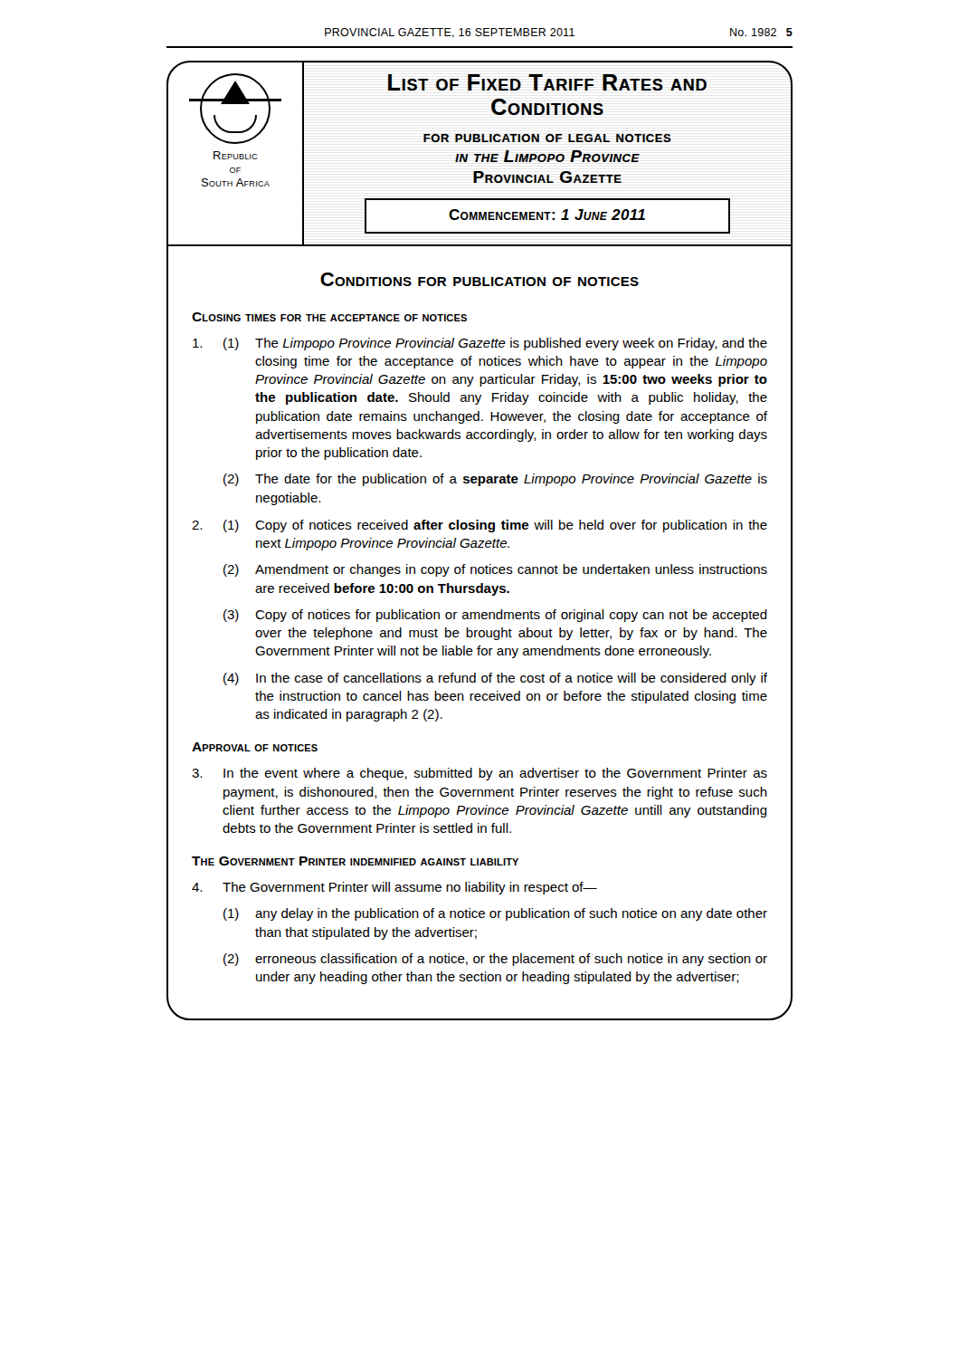Provincial Gazette, 16 September 2011
No. 19825
Republic of South Africa
List of Fixed Tariff Rates and
Conditions
for publication of legal notices
in the Limpopo Province
Provincial Gazette
Commencement: 1 June 2011
Conditions for publication of notices
Closing times for the acceptance of notices
1.
(1)
The Limpopo Province Provincial Gazette is published every week on Friday, and the closing time for the acceptance of notices which have to appear in the Limpopo Province Provincial Gazette on any particular Friday, is 15:00 two weeks prior to the publication date. Should any Friday coincide with a public holiday, the publication date remains unchanged. However, the closing date for acceptance of advertisements moves backwards accordingly, in order to allow for ten working days prior to the publication date.
(2)
The date for the publication of a separate Limpopo Province Provincial Gazette is negotiable.
2.
(1)
Copy of notices received after closing time will be held over for publication in the next Limpopo Province Provincial Gazette.
(2)
Amendment or changes in copy of notices cannot be undertaken unless instructions are received before 10:00 on Thursdays.
(3)
Copy of notices for publication or amendments of original copy can not be accepted over the telephone and must be brought about by letter, by fax or by hand. The Government Printer will not be liable for any amendments done erroneously.
(4)
In the case of cancellations a refund of the cost of a notice will be considered only if the instruction to cancel has been received on or before the stipulated closing time as indicated in paragraph 2 (2).
Approval of notices
3.
In the event where a cheque, submitted by an advertiser to the Government Printer as payment, is dishonoured, then the Government Printer reserves the right to refuse such client further access to the Limpopo Province Provincial Gazette untill any outstanding debts to the Government Printer is settled in full.
The Government Printer indemnified against liability
4.
The Government Printer will assume no liability in respect of—
(1)
any delay in the publication of a notice or publication of such notice on any date other than that stipulated by the advertiser;
(2)
erroneous classification of a notice, or the placement of such notice in any section or under any heading other than the section or heading stipulated by the advertiser;